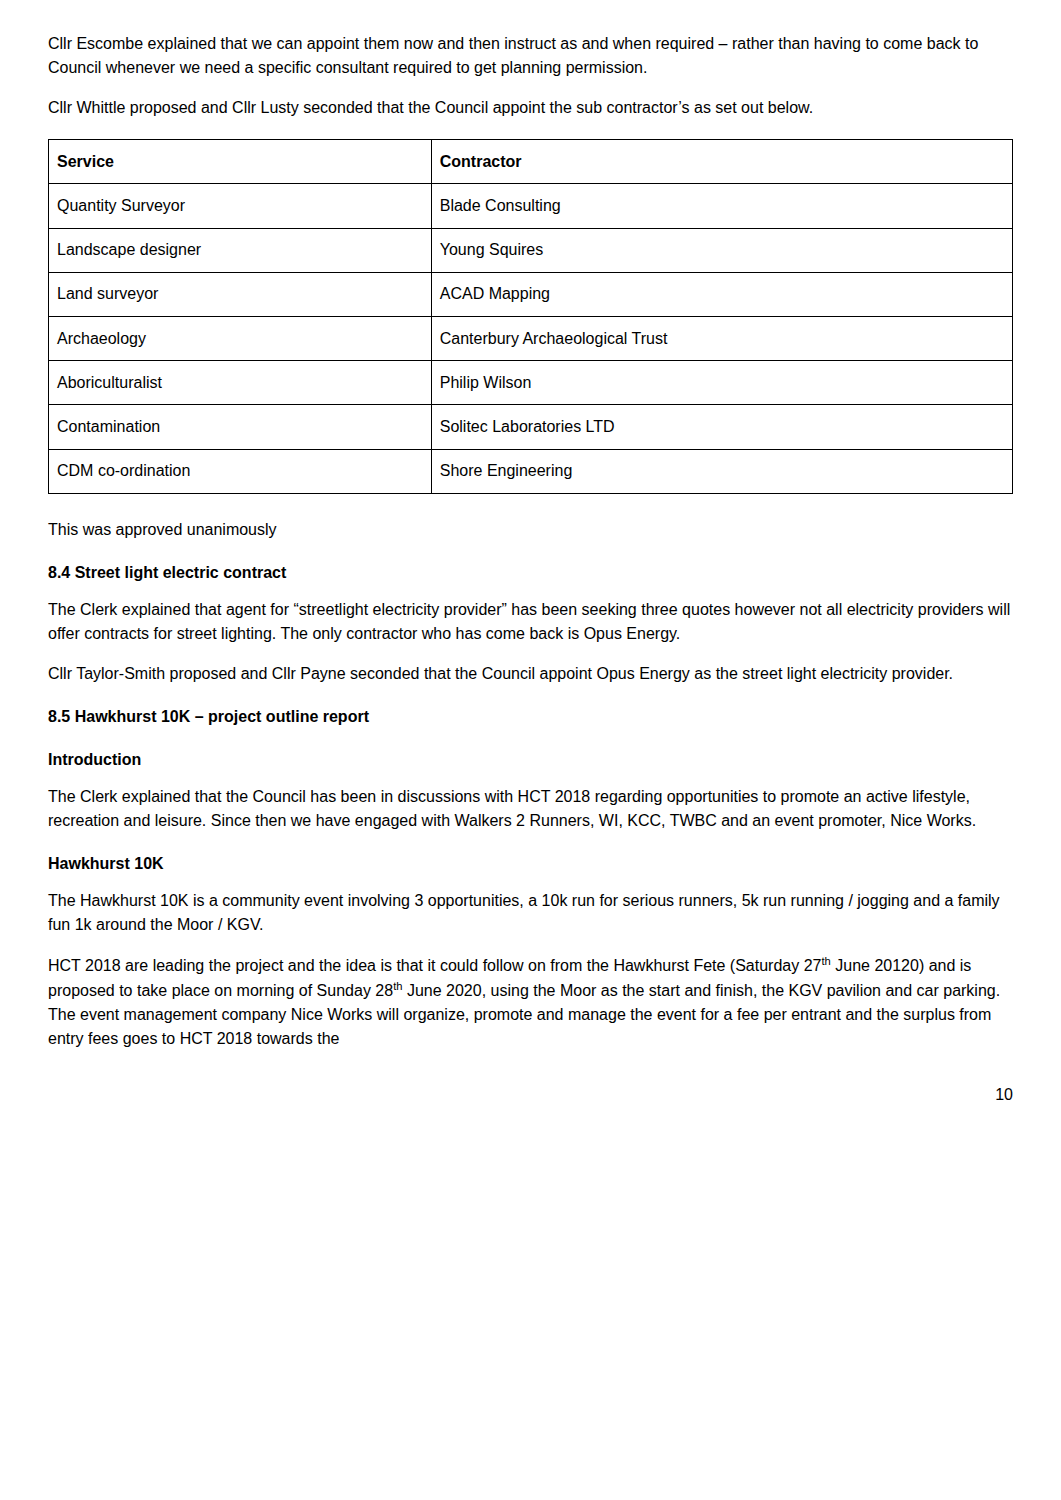Cllr Escombe explained that we can appoint them now and then instruct as and when required – rather than having to come back to Council whenever we need a specific consultant required to get planning permission.
Cllr Whittle proposed and Cllr Lusty seconded that the Council appoint the sub contractor’s as set out below.
| Service | Contractor |
| --- | --- |
| Quantity Surveyor | Blade Consulting |
| Landscape designer | Young Squires |
| Land surveyor | ACAD Mapping |
| Archaeology | Canterbury Archaeological Trust |
| Aboriculturalist | Philip Wilson |
| Contamination | Solitec Laboratories LTD |
| CDM co-ordination | Shore Engineering |
This was approved unanimously
8.4 Street light electric contract
The Clerk explained that agent for “streetlight electricity provider” has been seeking three quotes however not all electricity providers will offer contracts for street lighting. The only contractor who has come back is Opus Energy.
Cllr Taylor-Smith proposed and Cllr Payne seconded that the Council appoint Opus Energy as the street light electricity provider.
8.5 Hawkhurst 10K – project outline report
Introduction
The Clerk explained that the Council has been in discussions with HCT 2018 regarding opportunities to promote an active lifestyle, recreation and leisure. Since then we have engaged with Walkers 2 Runners, WI, KCC, TWBC and an event promoter, Nice Works.
Hawkhurst 10K
The Hawkhurst 10K is a community event involving 3 opportunities, a 10k run for serious runners, 5k run running / jogging and a family fun 1k around the Moor / KGV.
HCT 2018 are leading the project and the idea is that it could follow on from the Hawkhurst Fete (Saturday 27th June 20120) and is proposed to take place on morning of Sunday 28th June 2020, using the Moor as the start and finish, the KGV pavilion and car parking. The event management company Nice Works will organize, promote and manage the event for a fee per entrant and the surplus from entry fees goes to HCT 2018 towards the
10